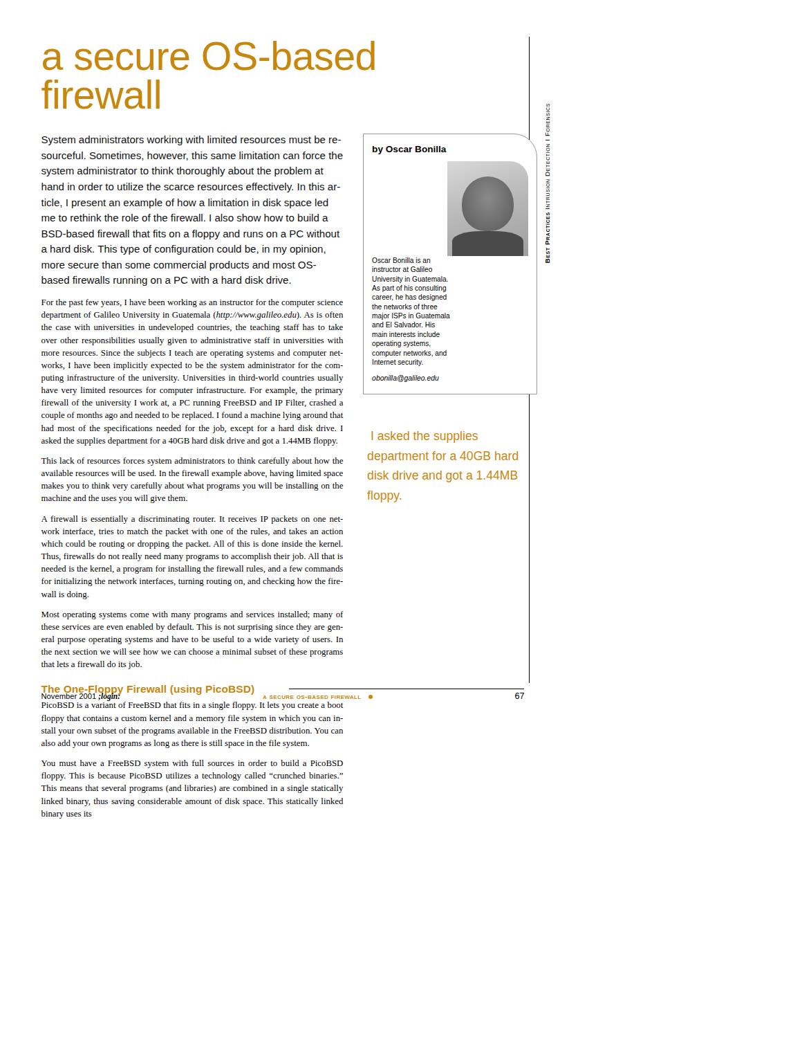a secure OS-based
firewall
Best Practices Intrusion Detection I Forensics
System administrators working with limited resources must be resourceful. Sometimes, however, this same limitation can force the system administrator to think thoroughly about the problem at hand in order to utilize the scarce resources effectively. In this article, I present an example of how a limitation in disk space led me to rethink the role of the firewall. I also show how to build a BSD-based firewall that fits on a floppy and runs on a PC without a hard disk. This type of configuration could be, in my opinion, more secure than some commercial products and most OS-based firewalls running on a PC with a hard disk drive.
For the past few years, I have been working as an instructor for the computer science department of Galileo University in Guatemala (http://www.galileo.edu). As is often the case with universities in undeveloped countries, the teaching staff has to take over other responsibilities usually given to administrative staff in universities with more resources. Since the subjects I teach are operating systems and computer networks, I have been implicitly expected to be the system administrator for the computing infrastructure of the university. Universities in third-world countries usually have very limited resources for computer infrastructure. For example, the primary firewall of the university I work at, a PC running FreeBSD and IP Filter, crashed a couple of months ago and needed to be replaced. I found a machine lying around that had most of the specifications needed for the job, except for a hard disk drive. I asked the supplies department for a 40GB hard disk drive and got a 1.44MB floppy.
This lack of resources forces system administrators to think carefully about how the available resources will be used. In the firewall example above, having limited space makes you to think very carefully about what programs you will be installing on the machine and the uses you will give them.
A firewall is essentially a discriminating router. It receives IP packets on one network interface, tries to match the packet with one of the rules, and takes an action which could be routing or dropping the packet. All of this is done inside the kernel. Thus, firewalls do not really need many programs to accomplish their job. All that is needed is the kernel, a program for installing the firewall rules, and a few commands for initializing the network interfaces, turning routing on, and checking how the firewall is doing.
Most operating systems come with many programs and services installed; many of these services are even enabled by default. This is not surprising since they are general purpose operating systems and have to be useful to a wide variety of users. In the next section we will see how we can choose a minimal subset of these programs that lets a firewall do its job.
The One-Floppy Firewall (using PicoBSD)
PicoBSD is a variant of FreeBSD that fits in a single floppy. It lets you create a boot floppy that contains a custom kernel and a memory file system in which you can install your own subset of the programs available in the FreeBSD distribution. You can also add your own programs as long as there is still space in the file system.
You must have a FreeBSD system with full sources in order to build a PicoBSD floppy. This is because PicoBSD utilizes a technology called “crunched binaries.” This means that several programs (and libraries) are combined in a single statically linked binary, thus saving considerable amount of disk space. This statically linked binary uses its
by Oscar Bonilla
Oscar Bonilla is an instructor at Galileo University in Guatemala. As part of his consulting career, he has designed the networks of three major ISPs in Guatemala and El Salvador. His main interests include operating systems, computer networks, and Internet security.
obonilla@galileo.edu
I asked the supplies department for a 40GB hard disk drive and got a 1.44MB floppy.
November 2001 ;login:
a secure os-based firewall
67